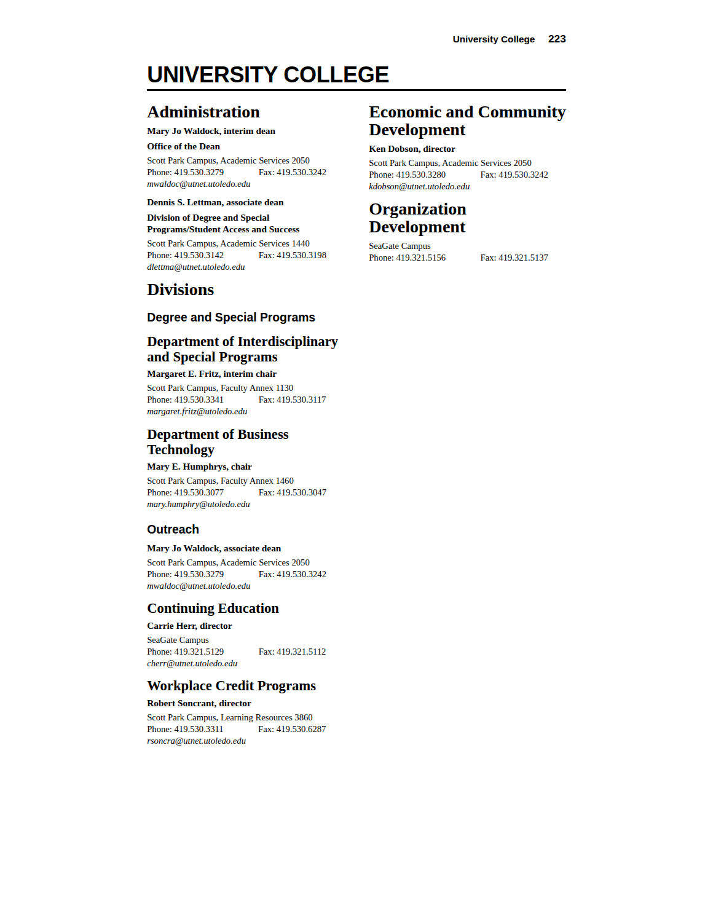University College 223
UNIVERSITY COLLEGE
Administration
Mary Jo Waldock, interim dean
Office of the Dean
Scott Park Campus, Academic Services 2050
Phone: 419.530.3279 Fax: 419.530.3242 mwaldoc@utnet.utoledo.edu
Dennis S. Lettman, associate dean
Division of Degree and Special Programs/Student Access and Success
Scott Park Campus, Academic Services 1440
Phone: 419.530.3142 Fax: 419.530.3198 dlettma@utnet.utoledo.edu
Divisions
Degree and Special Programs
Department of Interdisciplinary and Special Programs
Margaret E. Fritz, interim chair
Scott Park Campus, Faculty Annex 1130
Phone: 419.530.3341 Fax: 419.530.3117 margaret.fritz@utoledo.edu
Department of Business Technology
Mary E. Humphrys, chair
Scott Park Campus, Faculty Annex 1460
Phone: 419.530.3077 Fax: 419.530.3047 mary.humphry@utoledo.edu
Outreach
Mary Jo Waldock, associate dean
Scott Park Campus, Academic Services 2050
Phone: 419.530.3279 Fax: 419.530.3242 mwaldoc@utnet.utoledo.edu
Continuing Education
Carrie Herr, director
SeaGate Campus
Phone: 419.321.5129 Fax: 419.321.5112 cherr@utnet.utoledo.edu
Workplace Credit Programs
Robert Soncrant, director
Scott Park Campus, Learning Resources 3860
Phone: 419.530.3311 Fax: 419.530.6287 rsoncra@utnet.utoledo.edu
Economic and Community Development
Ken Dobson, director
Scott Park Campus, Academic Services 2050
Phone: 419.530.3280 Fax: 419.530.3242 kdobson@utnet.utoledo.edu
Organization Development
SeaGate Campus
Phone: 419.321.5156 Fax: 419.321.5137